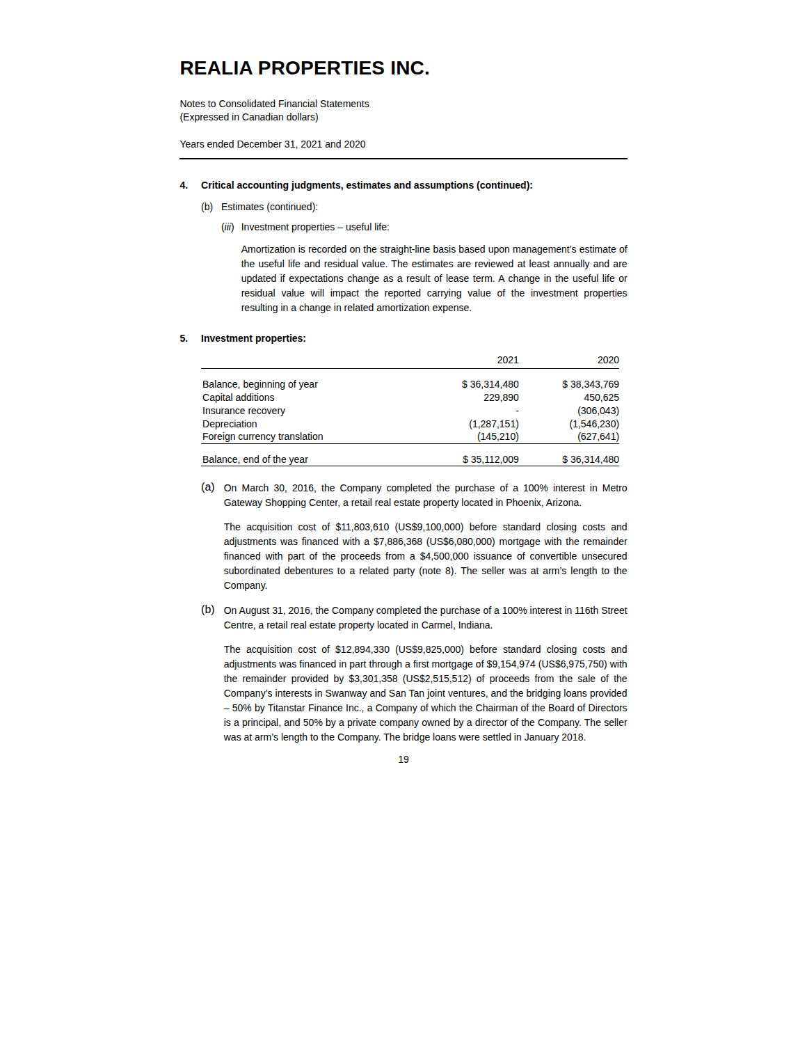REALIA PROPERTIES INC.
Notes to Consolidated Financial Statements
(Expressed in Canadian dollars)
Years ended December 31, 2021 and 2020
4. Critical accounting judgments, estimates and assumptions (continued):
(b) Estimates (continued):
(iii) Investment properties – useful life:
Amortization is recorded on the straight-line basis based upon management’s estimate of the useful life and residual value. The estimates are reviewed at least annually and are updated if expectations change as a result of lease term. A change in the useful life or residual value will impact the reported carrying value of the investment properties resulting in a change in related amortization expense.
5. Investment properties:
| | 2021 | 2020 |
| --- | --- | --- |
| Balance, beginning of year | $ 36,314,480 | $ 38,343,769 |
| Capital additions | 229,890 | 450,625 |
| Insurance recovery | - | (306,043) |
| Depreciation | (1,287,151) | (1,546,230) |
| Foreign currency translation | (145,210) | (627,641) |
| Balance, end of the year | $ 35,112,009 | $ 36,314,480 |
(a)
On March 30, 2016, the Company completed the purchase of a 100% interest in Metro Gateway Shopping Center, a retail real estate property located in Phoenix, Arizona.
The acquisition cost of $11,803,610 (US$9,100,000) before standard closing costs and adjustments was financed with a $7,886,368 (US$6,080,000) mortgage with the remainder financed with part of the proceeds from a $4,500,000 issuance of convertible unsecured subordinated debentures to a related party (note 8). The seller was at arm’s length to the Company.
(b)
On August 31, 2016, the Company completed the purchase of a 100% interest in 116th Street Centre, a retail real estate property located in Carmel, Indiana.
The acquisition cost of $12,894,330 (US$9,825,000) before standard closing costs and adjustments was financed in part through a first mortgage of $9,154,974 (US$6,975,750) with the remainder provided by $3,301,358 (US$2,515,512) of proceeds from the sale of the Company’s interests in Swanway and San Tan joint ventures, and the bridging loans provided – 50% by Titanstar Finance Inc., a Company of which the Chairman of the Board of Directors is a principal, and 50% by a private company owned by a director of the Company. The seller was at arm’s length to the Company. The bridge loans were settled in January 2018.
19